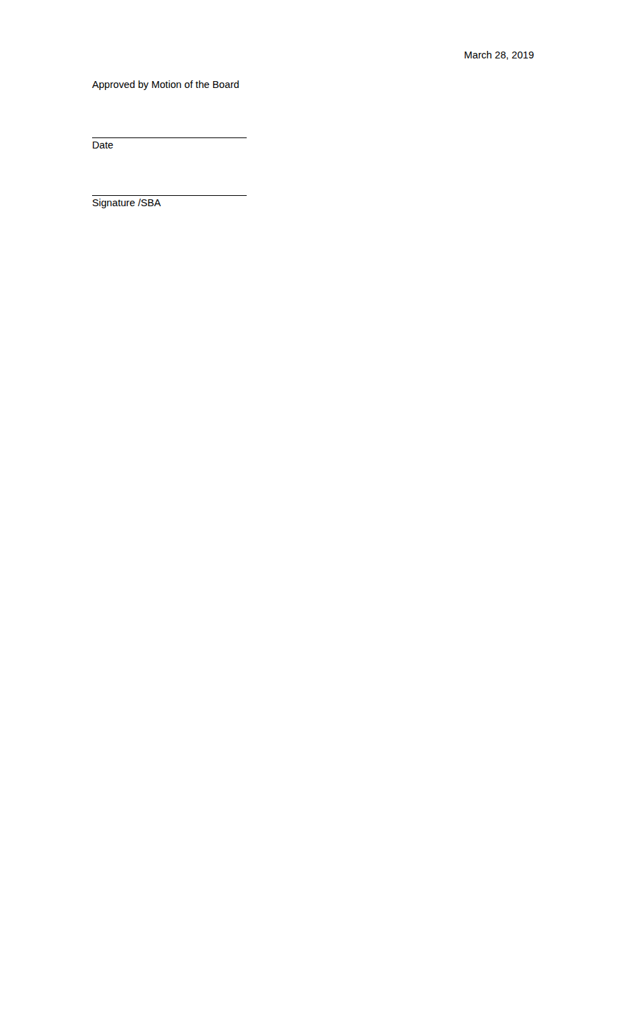March 28, 2019
Approved by Motion of the Board
Date
Signature /SBA